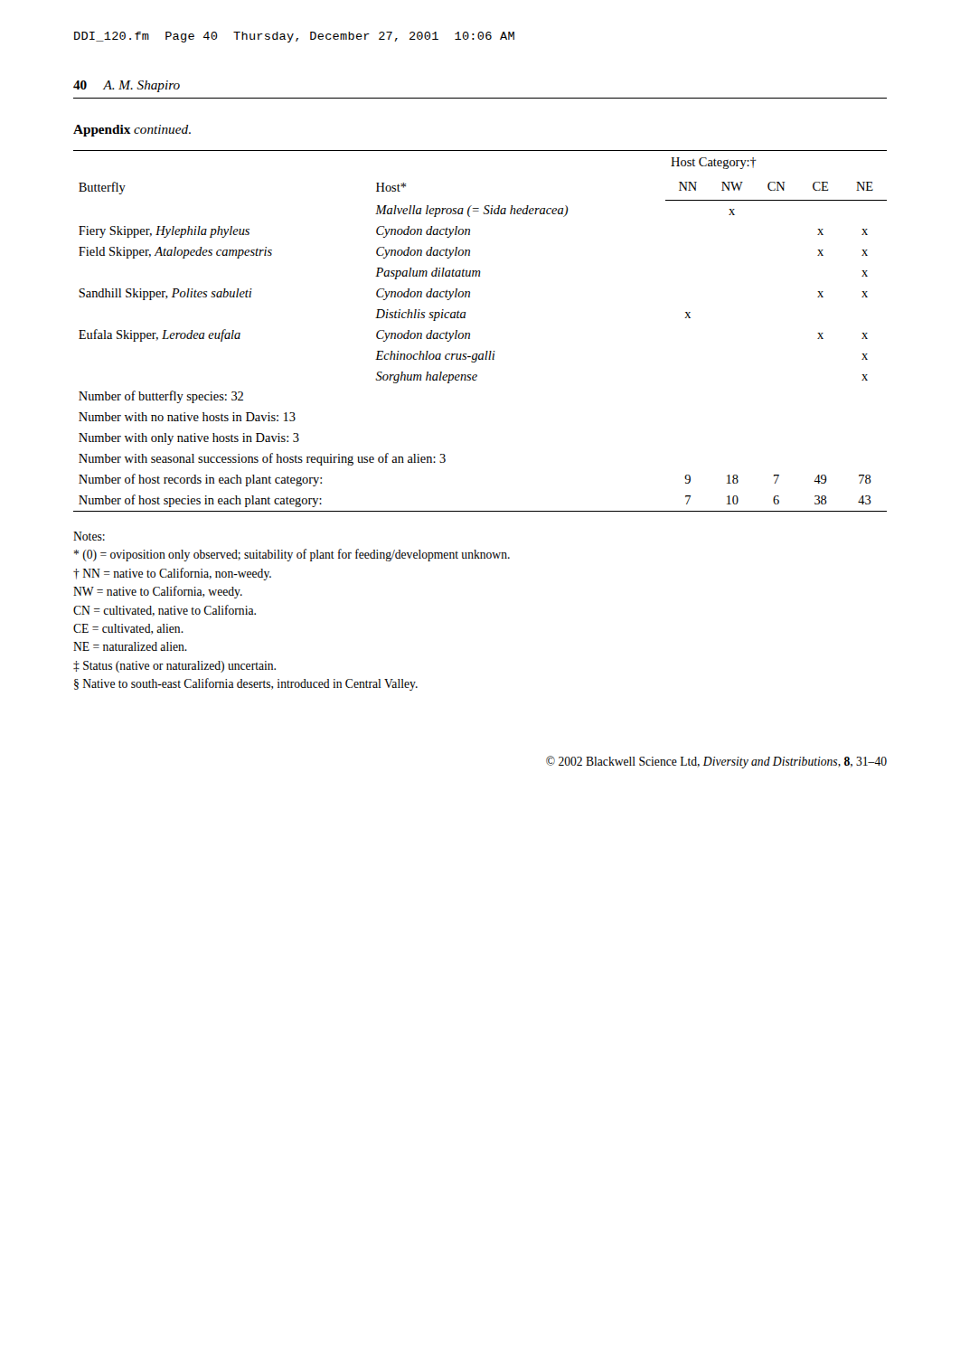DDI_120.fm Page 40 Thursday, December 27, 2001 10:06 AM
40 A. M. Shapiro
Appendix continued.
| Butterfly | Host* | Host Category:† |
| --- | --- | --- |
| NN | NW | CN | CE | NE |
| | Malvella leprosa (= Sida hederacea) | | x | | | |
| Fiery Skipper, Hylephila phyleus | Cynodon dactylon | | | | x | x |
| Field Skipper, Atalopedes campestris | Cynodon dactylon | | | | x | x |
| | Paspalum dilatatum | | | | | x |
| Sandhill Skipper, Polites sabuleti | Cynodon dactylon | | | | x | x |
| | Distichlis spicata | x | | | | |
| Eufala Skipper, Lerodea eufala | Cynodon dactylon | | | | x | x |
| | Echinochloa crus-galli | | | | | x |
| | Sorghum halepense | | | | | x |
| Number of butterfly species: 32 | | | | | |
| Number with no native hosts in Davis: 13 | | | | | |
| Number with only native hosts in Davis: 3 | | | | | |
| Number with seasonal successions of hosts requiring use of an alien: 3 | | | | | |
| Number of host records in each plant category: | 9 | 18 | 7 | 49 | 78 |
| Number of host species in each plant category: | 7 | 10 | 6 | 38 | 43 |
Notes:
* (0) = oviposition only observed; suitability of plant for feeding/development unknown.
† NN = native to California, non-weedy.
NW = native to California, weedy.
CN = cultivated, native to California.
CE = cultivated, alien.
NE = naturalized alien.
‡ Status (native or naturalized) uncertain.
§ Native to south-east California deserts, introduced in Central Valley.
© 2002 Blackwell Science Ltd, Diversity and Distributions, 8, 31–40